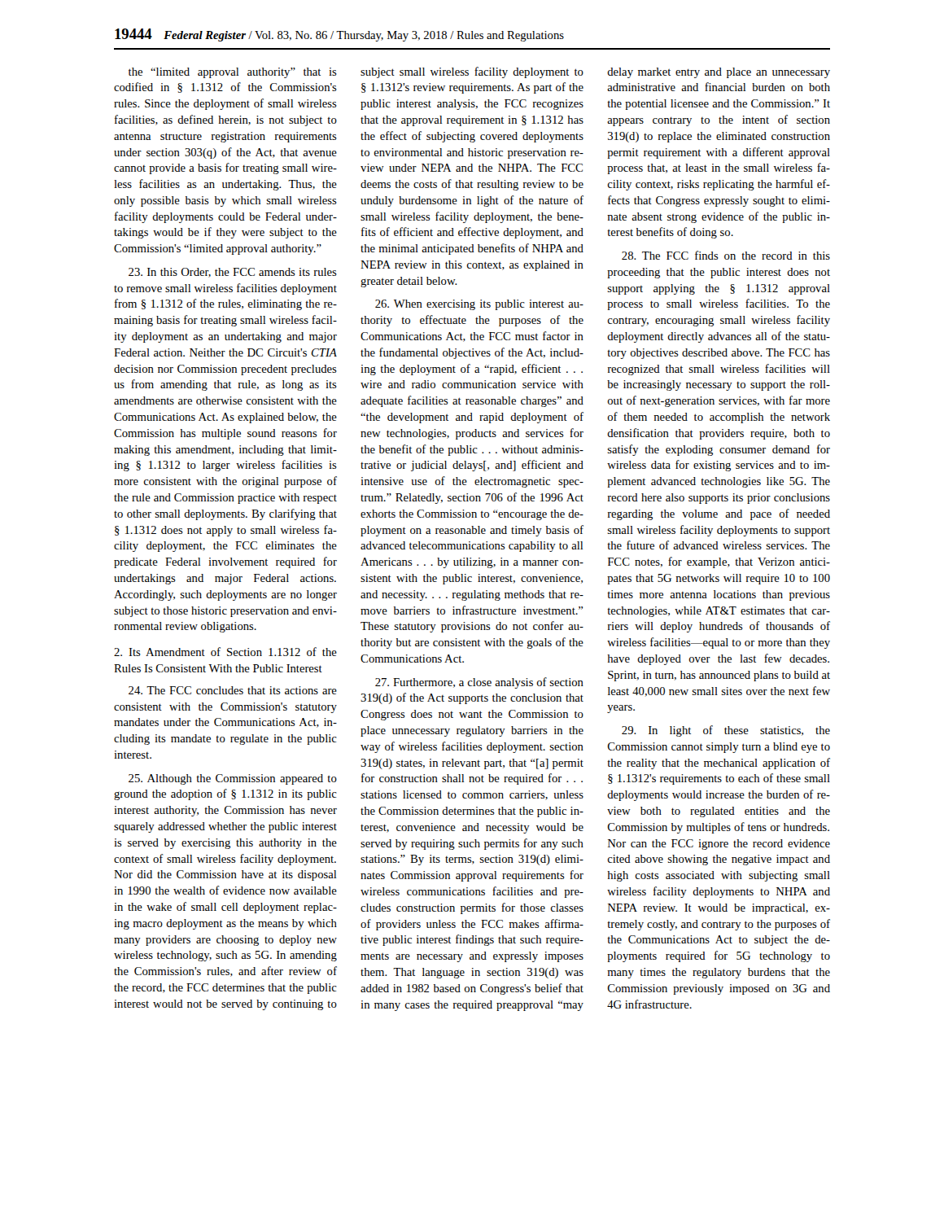19444 Federal Register / Vol. 83, No. 86 / Thursday, May 3, 2018 / Rules and Regulations
the “limited approval authority” that is codified in § 1.1312 of the Commission's rules. Since the deployment of small wireless facilities, as defined herein, is not subject to antenna structure registration requirements under section 303(q) of the Act, that avenue cannot provide a basis for treating small wireless facilities as an undertaking. Thus, the only possible basis by which small wireless facility deployments could be Federal undertakings would be if they were subject to the Commission's “limited approval authority.”
23. In this Order, the FCC amends its rules to remove small wireless facilities deployment from § 1.1312 of the rules, eliminating the remaining basis for treating small wireless facility deployment as an undertaking and major Federal action. Neither the DC Circuit's CTIA decision nor Commission precedent precludes us from amending that rule, as long as its amendments are otherwise consistent with the Communications Act. As explained below, the Commission has multiple sound reasons for making this amendment, including that limiting § 1.1312 to larger wireless facilities is more consistent with the original purpose of the rule and Commission practice with respect to other small deployments. By clarifying that § 1.1312 does not apply to small wireless facility deployment, the FCC eliminates the predicate Federal involvement required for undertakings and major Federal actions. Accordingly, such deployments are no longer subject to those historic preservation and environmental review obligations.
2. Its Amendment of Section 1.1312 of the Rules Is Consistent With the Public Interest
24. The FCC concludes that its actions are consistent with the Commission's statutory mandates under the Communications Act, including its mandate to regulate in the public interest.
25. Although the Commission appeared to ground the adoption of § 1.1312 in its public interest authority, the Commission has never squarely addressed whether the public interest is served by exercising this authority in the context of small wireless facility deployment. Nor did the Commission have at its disposal in 1990 the wealth of evidence now available in the wake of small cell deployment replacing macro deployment as the means by which many providers are choosing to deploy new wireless technology, such as 5G. In amending the Commission's rules, and after review of the record, the FCC determines that the public interest would not be served by continuing to subject small wireless facility deployment to § 1.1312's review requirements. As part of the public interest analysis, the FCC recognizes that the approval requirement in § 1.1312 has the effect of subjecting covered deployments to environmental and historic preservation review under NEPA and the NHPA. The FCC deems the costs of that resulting review to be unduly burdensome in light of the nature of small wireless facility deployment, the benefits of efficient and effective deployment, and the minimal anticipated benefits of NHPA and NEPA review in this context, as explained in greater detail below.
26. When exercising its public interest authority to effectuate the purposes of the Communications Act, the FCC must factor in the fundamental objectives of the Act, including the deployment of a “rapid, efficient . . . wire and radio communication service with adequate facilities at reasonable charges” and “the development and rapid deployment of new technologies, products and services for the benefit of the public . . . without administrative or judicial delays[, and] efficient and intensive use of the electromagnetic spectrum.” Relatedly, section 706 of the 1996 Act exhorts the Commission to “encourage the deployment on a reasonable and timely basis of advanced telecommunications capability to all Americans . . . by utilizing, in a manner consistent with the public interest, convenience, and necessity. . . . regulating methods that remove barriers to infrastructure investment.” These statutory provisions do not confer authority but are consistent with the goals of the Communications Act.
27. Furthermore, a close analysis of section 319(d) of the Act supports the conclusion that Congress does not want the Commission to place unnecessary regulatory barriers in the way of wireless facilities deployment. section 319(d) states, in relevant part, that “[a] permit for construction shall not be required for . . . stations licensed to common carriers, unless the Commission determines that the public interest, convenience and necessity would be served by requiring such permits for any such stations.” By its terms, section 319(d) eliminates Commission approval requirements for wireless communications facilities and precludes construction permits for those classes of providers unless the FCC makes affirmative public interest findings that such requirements are necessary and expressly imposes them. That language in section 319(d) was added in 1982 based on Congress's belief that in many cases the required preapproval “may delay market entry and place an unnecessary administrative and financial burden on both the potential licensee and the Commission.” It appears contrary to the intent of section 319(d) to replace the eliminated construction permit requirement with a different approval process that, at least in the small wireless facility context, risks replicating the harmful effects that Congress expressly sought to eliminate absent strong evidence of the public interest benefits of doing so.
28. The FCC finds on the record in this proceeding that the public interest does not support applying the § 1.1312 approval process to small wireless facilities. To the contrary, encouraging small wireless facility deployment directly advances all of the statutory objectives described above. The FCC has recognized that small wireless facilities will be increasingly necessary to support the rollout of next-generation services, with far more of them needed to accomplish the network densification that providers require, both to satisfy the exploding consumer demand for wireless data for existing services and to implement advanced technologies like 5G. The record here also supports its prior conclusions regarding the volume and pace of needed small wireless facility deployments to support the future of advanced wireless services. The FCC notes, for example, that Verizon anticipates that 5G networks will require 10 to 100 times more antenna locations than previous technologies, while AT&T estimates that carriers will deploy hundreds of thousands of wireless facilities—equal to or more than they have deployed over the last few decades. Sprint, in turn, has announced plans to build at least 40,000 new small sites over the next few years.
29. In light of these statistics, the Commission cannot simply turn a blind eye to the reality that the mechanical application of § 1.1312's requirements to each of these small deployments would increase the burden of review both to regulated entities and the Commission by multiples of tens or hundreds. Nor can the FCC ignore the record evidence cited above showing the negative impact and high costs associated with subjecting small wireless facility deployments to NHPA and NEPA review. It would be impractical, extremely costly, and contrary to the purposes of the Communications Act to subject the deployments required for 5G technology to many times the regulatory burdens that the Commission previously imposed on 3G and 4G infrastructure.